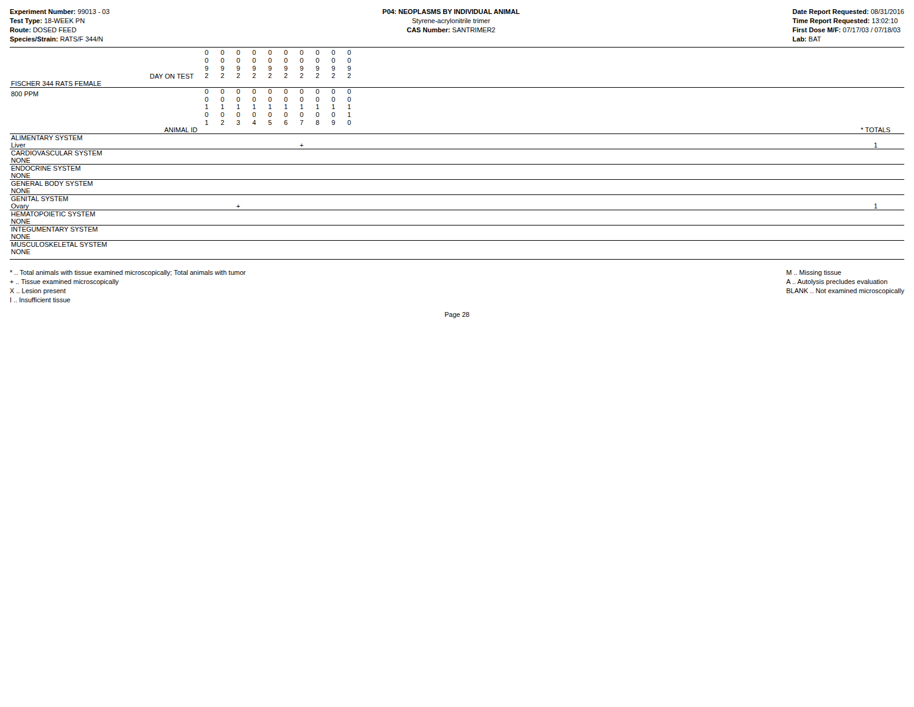Experiment Number: 99013 - 03
Test Type: 18-WEEK PN
Route: DOSED FEED
Species/Strain: RATS/F 344/N
P04: NEOPLASMS BY INDIVIDUAL ANIMAL
Styrene-acrylonitrile trimer
CAS Number: SANTRIMER2
Date Report Requested: 08/31/2016
Time Report Requested: 13:02:10
First Dose M/F: 07/17/03 / 07/18/03
Lab: BAT
| DAY ON TEST | 0 0 9 2 | 0 0 9 2 | 0 0 9 2 | 0 0 9 2 | 0 0 9 2 | 0 0 9 2 | 0 0 9 2 | 0 0 9 2 | 0 0 9 2 | 0 0 9 2 | | |
| FISCHER 344 RATS FEMALE | | | |
| 800 PPM | 0 0 1 0 1 | 0 0 1 0 2 | 0 0 1 0 3 | 0 0 1 0 4 | 0 0 1 0 5 | 0 0 1 0 6 | 0 0 1 0 7 | 0 0 1 0 8 | 0 0 1 0 9 | 0 0 1 1 0 | | |
| ANIMAL ID | | | * TOTALS |
| ALIMENTARY SYSTEM |
| Liver | | | | | | | + | | | | | 1 |
| CARDIOVASCULAR SYSTEM |
| NONE | | | |
| ENDOCRINE SYSTEM |
| NONE | | | |
| GENERAL BODY SYSTEM |
| NONE | | | |
| GENITAL SYSTEM |
| Ovary | | | + | | | | | | | | | 1 |
| HEMATOPOIETIC SYSTEM |
| NONE | | | |
| INTEGUMENTARY SYSTEM |
| NONE | | | |
| MUSCULOSKELETAL SYSTEM |
| NONE | | | |
* .. Total animals with tissue examined microscopically; Total animals with tumor
+ .. Tissue examined microscopically
X .. Lesion present
I .. Insufficient tissue
M .. Missing tissue
A .. Autolysis precludes evaluation
BLANK .. Not examined microscopically
Page 28